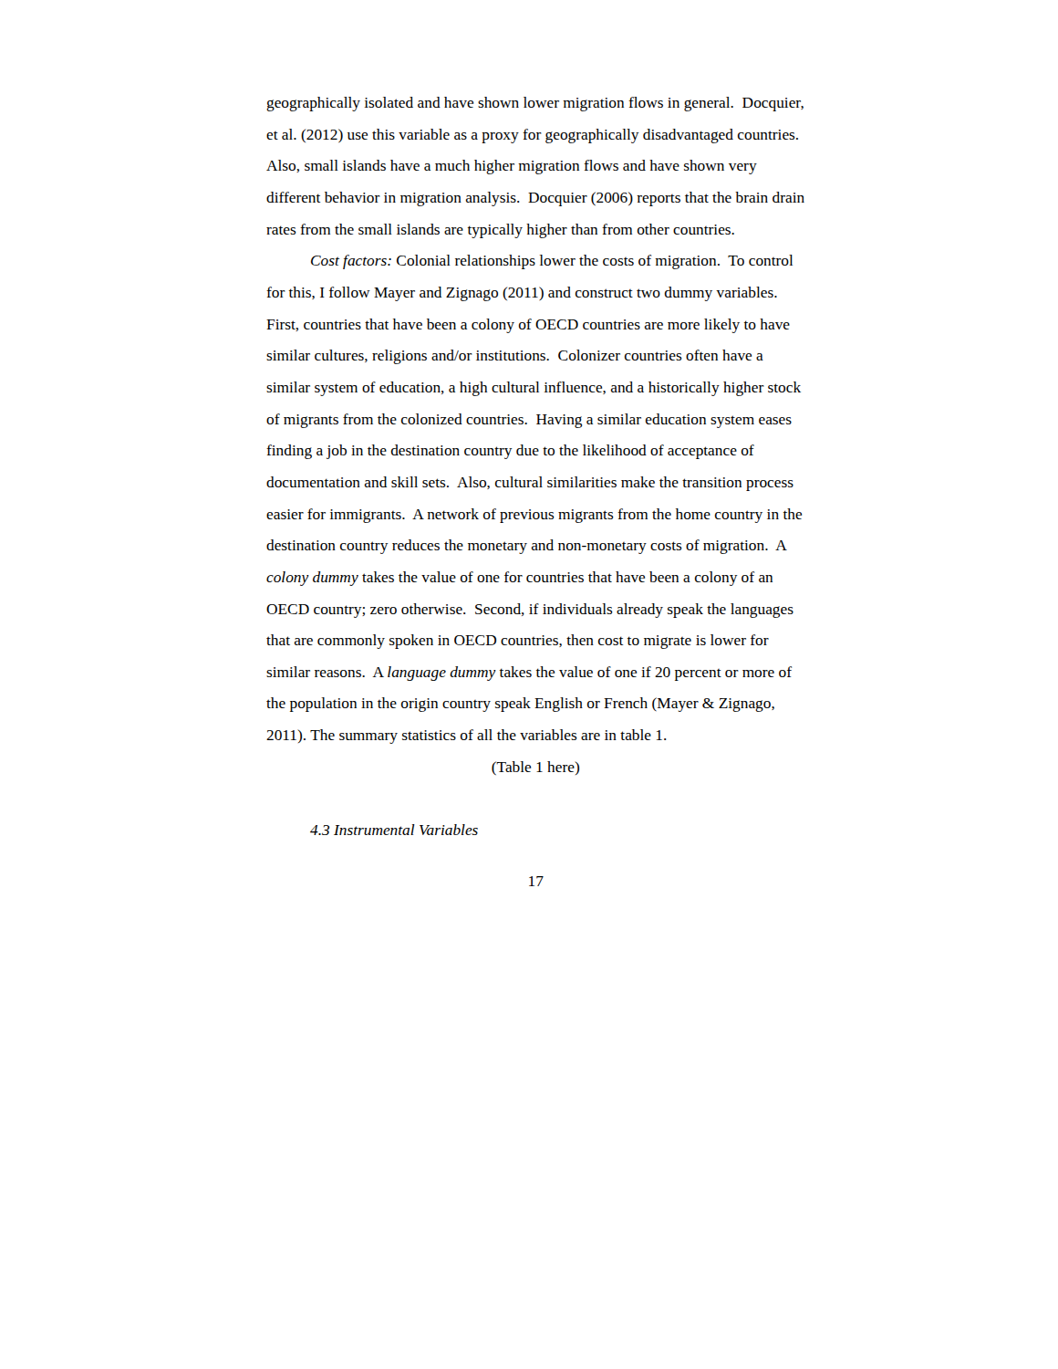geographically isolated and have shown lower migration flows in general. Docquier, et al. (2012) use this variable as a proxy for geographically disadvantaged countries. Also, small islands have a much higher migration flows and have shown very different behavior in migration analysis. Docquier (2006) reports that the brain drain rates from the small islands are typically higher than from other countries.
Cost factors: Colonial relationships lower the costs of migration. To control for this, I follow Mayer and Zignago (2011) and construct two dummy variables. First, countries that have been a colony of OECD countries are more likely to have similar cultures, religions and/or institutions. Colonizer countries often have a similar system of education, a high cultural influence, and a historically higher stock of migrants from the colonized countries. Having a similar education system eases finding a job in the destination country due to the likelihood of acceptance of documentation and skill sets. Also, cultural similarities make the transition process easier for immigrants. A network of previous migrants from the home country in the destination country reduces the monetary and non-monetary costs of migration. A colony dummy takes the value of one for countries that have been a colony of an OECD country; zero otherwise. Second, if individuals already speak the languages that are commonly spoken in OECD countries, then cost to migrate is lower for similar reasons. A language dummy takes the value of one if 20 percent or more of the population in the origin country speak English or French (Mayer & Zignago, 2011). The summary statistics of all the variables are in table 1.
(Table 1 here)
4.3 Instrumental Variables
17